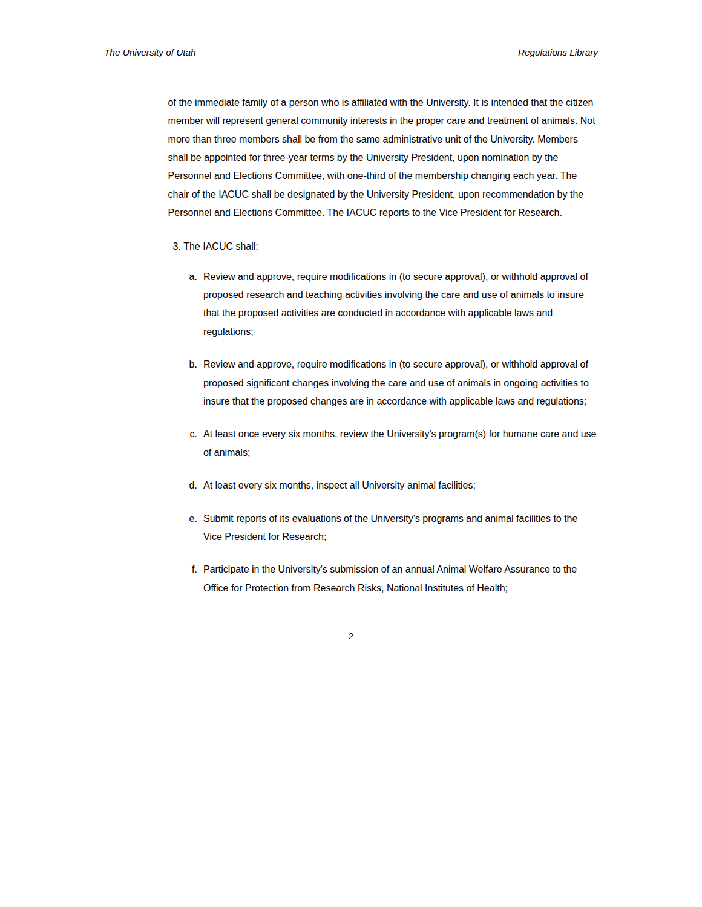The University of Utah Regulations Library
of the immediate family of a person who is affiliated with the University. It is intended that the citizen member will represent general community interests in the proper care and treatment of animals. Not more than three members shall be from the same administrative unit of the University. Members shall be appointed for three-year terms by the University President, upon nomination by the Personnel and Elections Committee, with one-third of the membership changing each year. The chair of the IACUC shall be designated by the University President, upon recommendation by the Personnel and Elections Committee. The IACUC reports to the Vice President for Research.
The IACUC shall:
Review and approve, require modifications in (to secure approval), or withhold approval of proposed research and teaching activities involving the care and use of animals to insure that the proposed activities are conducted in accordance with applicable laws and regulations;
Review and approve, require modifications in (to secure approval), or withhold approval of proposed significant changes involving the care and use of animals in ongoing activities to insure that the proposed changes are in accordance with applicable laws and regulations;
At least once every six months, review the University's program(s) for humane care and use of animals;
At least every six months, inspect all University animal facilities;
Submit reports of its evaluations of the University's programs and animal facilities to the Vice President for Research;
Participate in the University's submission of an annual Animal Welfare Assurance to the Office for Protection from Research Risks, National Institutes of Health;
2